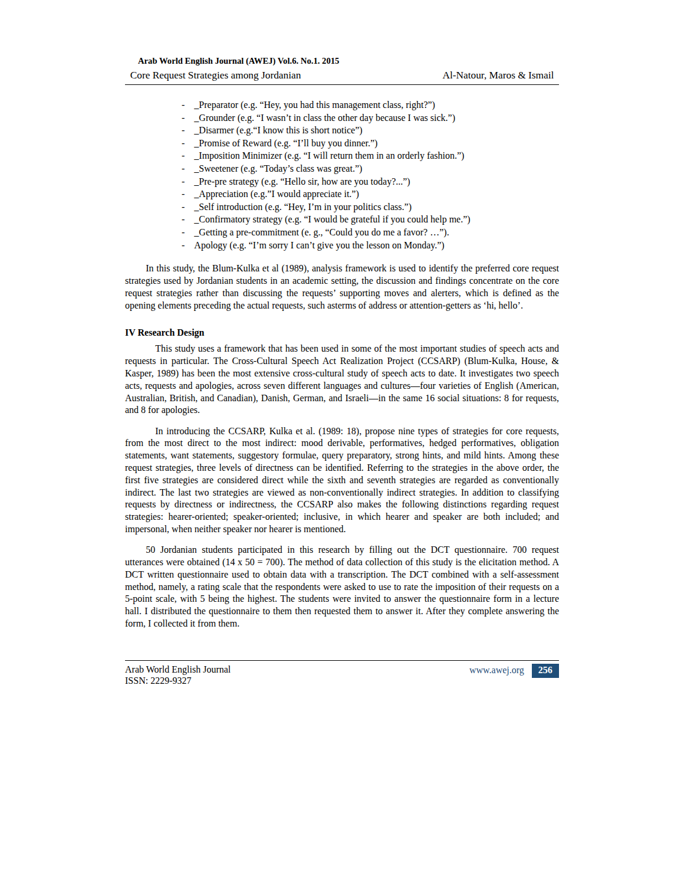Arab World English Journal (AWEJ) Vol.6. No.1. 2015
Core Request Strategies among Jordanian Al-Natour, Maros & Ismail
_Preparator (e.g. “Hey, you had this management class, right?”)
_Grounder (e.g. “I wasn’t in class the other day because I was sick.”)
_Disarmer (e.g.“I know this is short notice”)
_Promise of Reward (e.g. “I’ll buy you dinner.”)
_Imposition Minimizer (e.g. “I will return them in an orderly fashion.”)
_Sweetener (e.g. “Today’s class was great.”)
_Pre-pre strategy (e.g. “Hello sir, how are you today?...”)
_Appreciation (e.g.”I would appreciate it.”)
_Self introduction (e.g. “Hey, I’m in your politics class.”)
_Confirmatory strategy (e.g. “I would be grateful if you could help me.”)
_Getting a pre-commitment (e. g., “Could you do me a favor? …”).
Apology (e.g. “I’m sorry I can’t give you the lesson on Monday.”)
In this study, the Blum-Kulka et al (1989), analysis framework is used to identify the preferred core request strategies used by Jordanian students in an academic setting, the discussion and findings concentrate on the core request strategies rather than discussing the requests’ supporting moves and alerters, which is defined as the opening elements preceding the actual requests, such asterms of address or attention-getters as ‘hi, hello’.
IV Research Design
This study uses a framework that has been used in some of the most important studies of speech acts and requests in particular. The Cross-Cultural Speech Act Realization Project (CCSARP) (Blum-Kulka, House, & Kasper, 1989) has been the most extensive cross-cultural study of speech acts to date. It investigates two speech acts, requests and apologies, across seven different languages and cultures—four varieties of English (American, Australian, British, and Canadian), Danish, German, and Israeli—in the same 16 social situations: 8 for requests, and 8 for apologies.
In introducing the CCSARP, Kulka et al. (1989: 18), propose nine types of strategies for core requests, from the most direct to the most indirect: mood derivable, performatives, hedged performatives, obligation statements, want statements, suggestory formulae, query preparatory, strong hints, and mild hints. Among these request strategies, three levels of directness can be identified. Referring to the strategies in the above order, the first five strategies are considered direct while the sixth and seventh strategies are regarded as conventionally indirect. The last two strategies are viewed as non-conventionally indirect strategies. In addition to classifying requests by directness or indirectness, the CCSARP also makes the following distinctions regarding request strategies: hearer-oriented; speaker-oriented; inclusive, in which hearer and speaker are both included; and impersonal, when neither speaker nor hearer is mentioned.
50 Jordanian students participated in this research by filling out the DCT questionnaire. 700 request utterances were obtained (14 x 50 = 700). The method of data collection of this study is the elicitation method. A DCT written questionnaire used to obtain data with a transcription. The DCT combined with a self-assessment method, namely, a rating scale that the respondents were asked to use to rate the imposition of their requests on a 5-point scale, with 5 being the highest. The students were invited to answer the questionnaire form in a lecture hall. I distributed the questionnaire to them then requested them to answer it. After they complete answering the form, I collected it from them.
Arab World English Journal
ISSN: 2229-9327
www.awej.org 256